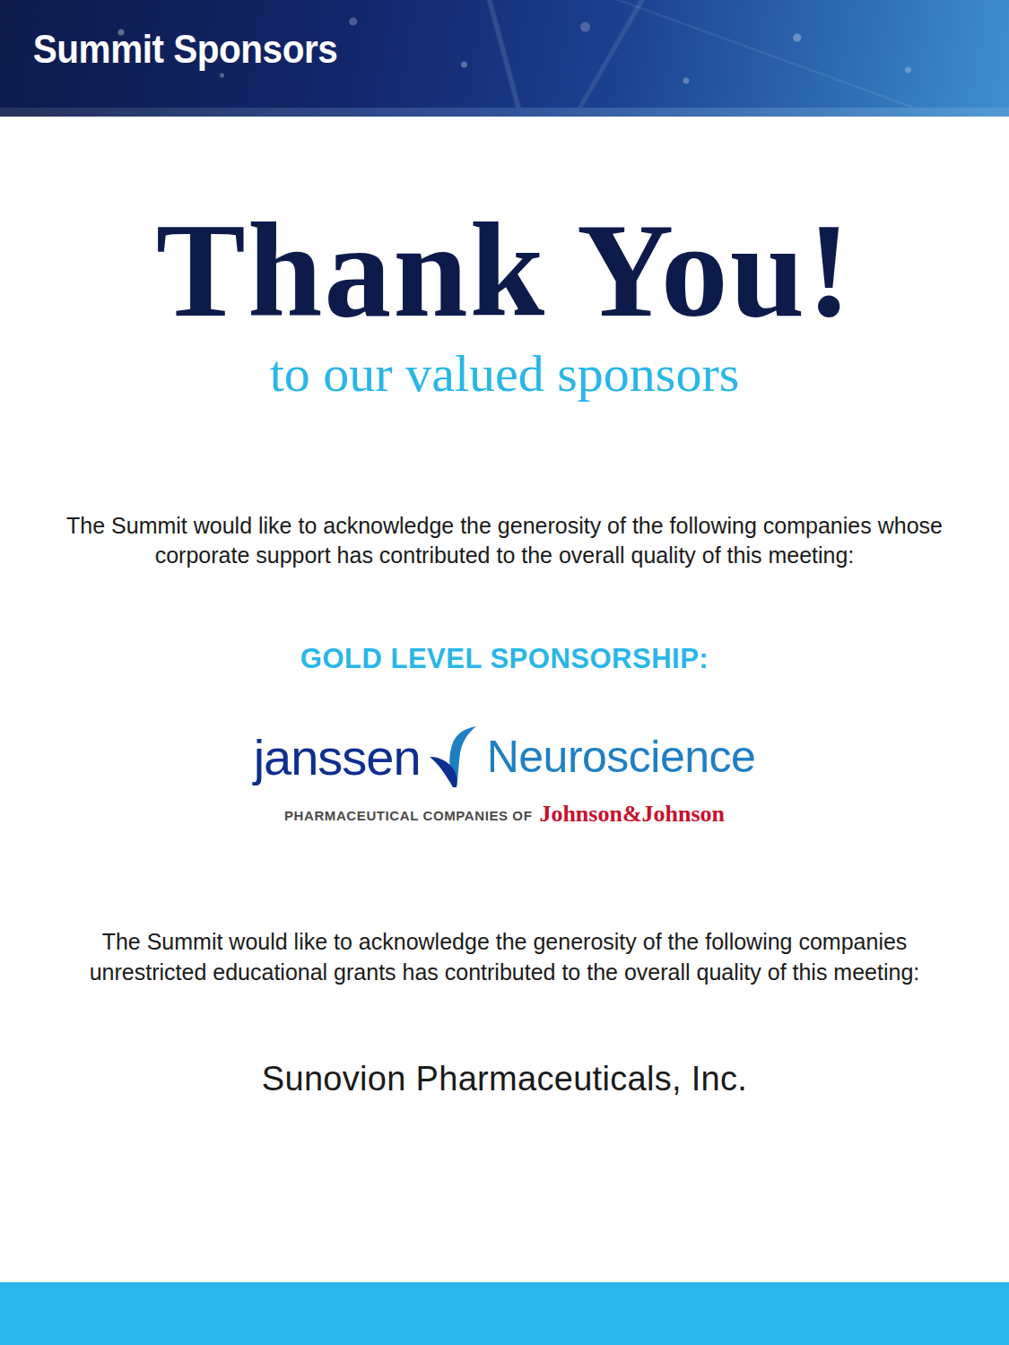Summit Sponsors
Thank You!
to our valued sponsors
The Summit would like to acknowledge the generosity of the following companies whose corporate support has contributed to the overall quality of this meeting:
GOLD LEVEL SPONSORSHIP:
janssen Neuroscience
Pharmaceutical Companies of Johnson&Johnson
The Summit would like to acknowledge the generosity of the following companies unrestricted educational grants has contributed to the overall quality of this meeting:
Sunovion Pharmaceuticals, Inc.